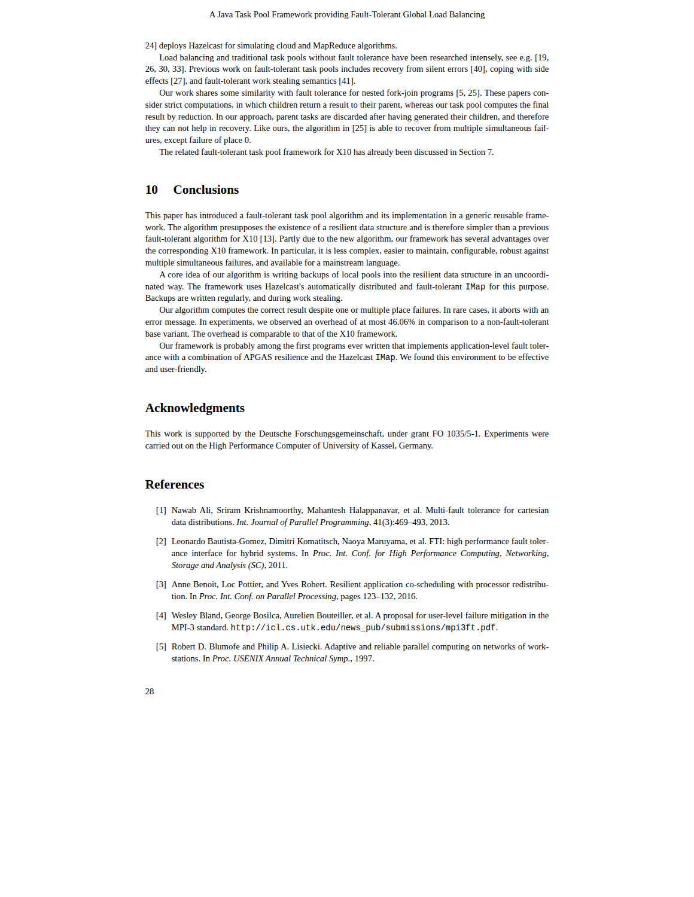A Java Task Pool Framework providing Fault-Tolerant Global Load Balancing
24] deploys Hazelcast for simulating cloud and MapReduce algorithms.
Load balancing and traditional task pools without fault tolerance have been researched intensely, see e.g. [19, 26, 30, 33]. Previous work on fault-tolerant task pools includes recovery from silent errors [40], coping with side effects [27], and fault-tolerant work stealing semantics [41].
Our work shares some similarity with fault tolerance for nested fork-join programs [5, 25]. These papers consider strict computations, in which children return a result to their parent, whereas our task pool computes the final result by reduction. In our approach, parent tasks are discarded after having generated their children, and therefore they can not help in recovery. Like ours, the algorithm in [25] is able to recover from multiple simultaneous failures, except failure of place 0.
The related fault-tolerant task pool framework for X10 has already been discussed in Section 7.
10 Conclusions
This paper has introduced a fault-tolerant task pool algorithm and its implementation in a generic reusable framework. The algorithm presupposes the existence of a resilient data structure and is therefore simpler than a previous fault-tolerant algorithm for X10 [13]. Partly due to the new algorithm, our framework has several advantages over the corresponding X10 framework. In particular, it is less complex, easier to maintain, configurable, robust against multiple simultaneous failures, and available for a mainstream language.
A core idea of our algorithm is writing backups of local pools into the resilient data structure in an uncoordinated way. The framework uses Hazelcast's automatically distributed and fault-tolerant IMap for this purpose. Backups are written regularly, and during work stealing.
Our algorithm computes the correct result despite one or multiple place failures. In rare cases, it aborts with an error message. In experiments, we observed an overhead of at most 46.06% in comparison to a non-fault-tolerant base variant. The overhead is comparable to that of the X10 framework.
Our framework is probably among the first programs ever written that implements application-level fault tolerance with a combination of APGAS resilience and the Hazelcast IMap. We found this environment to be effective and user-friendly.
Acknowledgments
This work is supported by the Deutsche Forschungsgemeinschaft, under grant FO 1035/5-1. Experiments were carried out on the High Performance Computer of University of Kassel, Germany.
References
[1]
Nawab Ali, Sriram Krishnamoorthy, Mahantesh Halappanavar, et al. Multi-fault tolerance for cartesian data distributions. Int. Journal of Parallel Programming, 41(3):469–493, 2013.
[2]
Leonardo Bautista-Gomez, Dimitri Komatitsch, Naoya Maruyama, et al. FTI: high performance fault tolerance interface for hybrid systems. In Proc. Int. Conf. for High Performance Computing, Networking, Storage and Analysis (SC), 2011.
[3]
Anne Benoit, Loc Pottier, and Yves Robert. Resilient application co-scheduling with processor redistribution. In Proc. Int. Conf. on Parallel Processing, pages 123–132, 2016.
[4]
Wesley Bland, George Bosilca, Aurelien Bouteiller, et al. A proposal for user-level failure mitigation in the MPI-3 standard. http://icl.cs.utk.edu/news_pub/submissions/mpi3ft.pdf.
[5]
Robert D. Blumofe and Philip A. Lisiecki. Adaptive and reliable parallel computing on networks of workstations. In Proc. USENIX Annual Technical Symp., 1997.
28